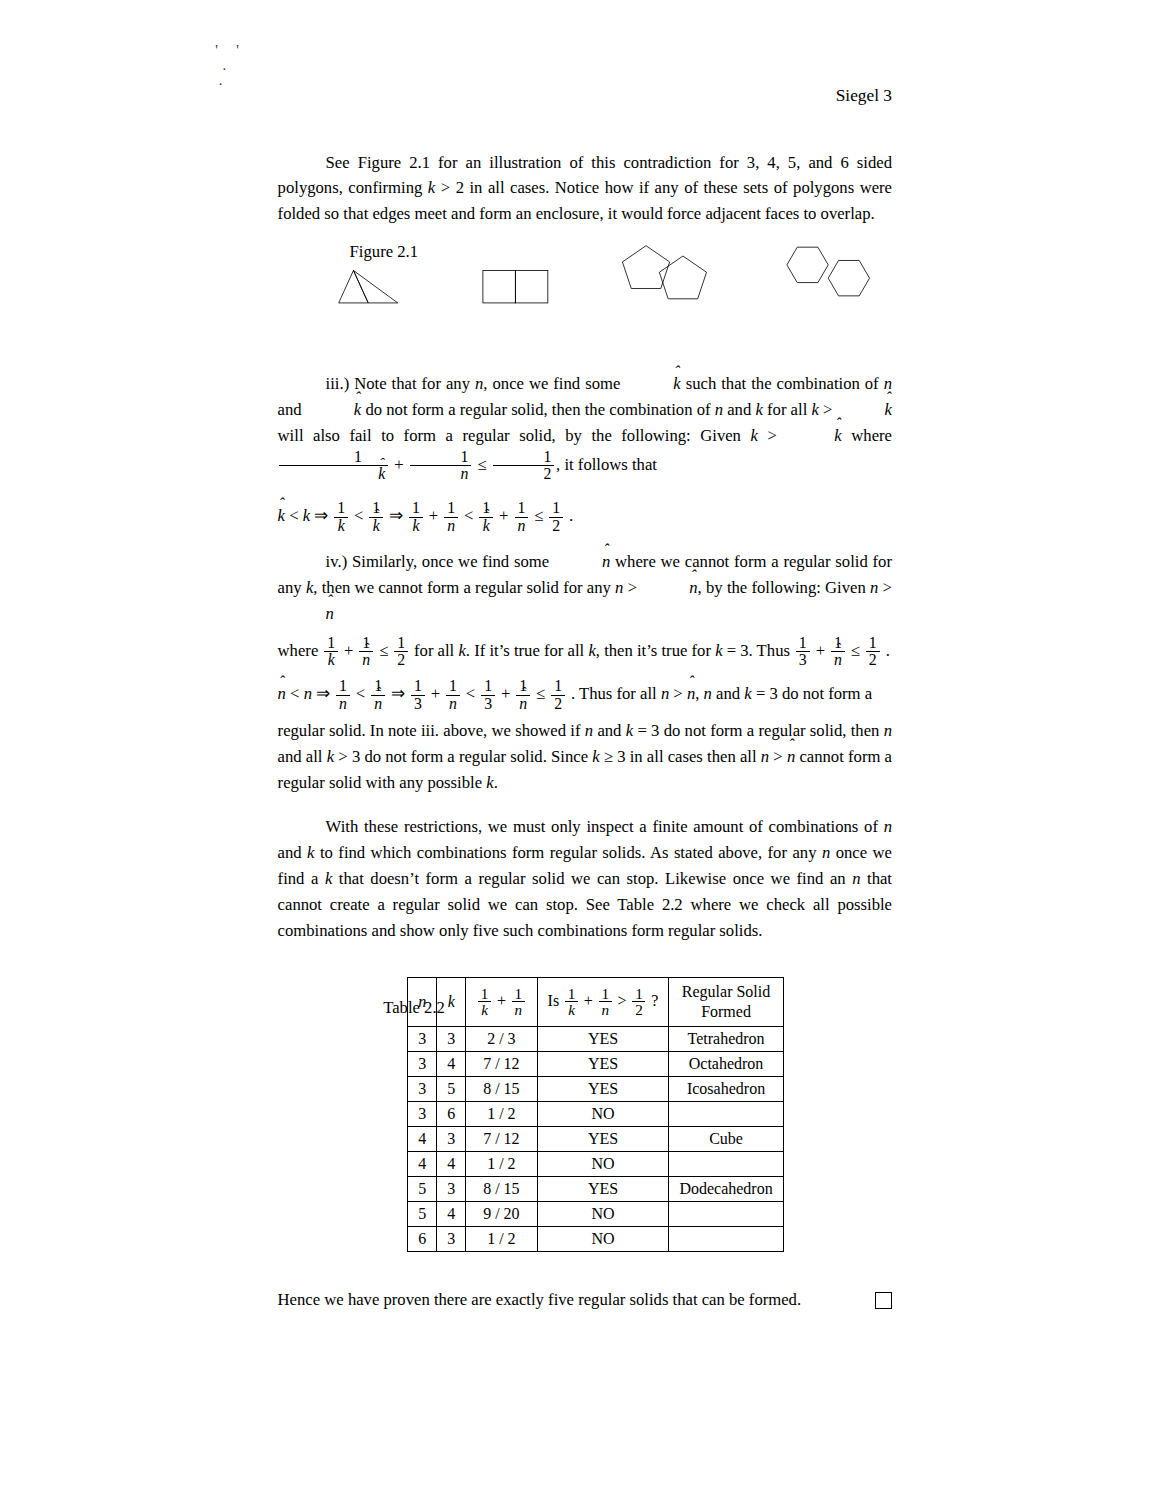' ' . .
Siegel 3
See Figure 2.1 for an illustration of this contradiction for 3, 4, 5, and 6 sided polygons, confirming k > 2 in all cases. Notice how if any of these sets of polygons were folded so that edges meet and form an enclosure, it would force adjacent faces to overlap.
Figure 2.1
iii.) Note that for any n, once we find some k such that the combination of n and k do not form a regular solid, then the combination of n and k for all k > k will also fail to form a regular solid, by the following: Given k > k where 1 k + 1 n ≤ 12, it follows that
k < k ⇒ 1 k < 1 k ⇒ 1 k + 1 n < 1 k + 1 n ≤ 12 .
iv.) Similarly, once we find some n where we cannot form a regular solid for any k, then we cannot form a regular solid for any n > n, by the following: Given n > n
where 1 k + 1 n ≤ 12 for all k. If it’s true for all k, then it’s true for k = 3. Thus 13 + 1 n ≤ 12 .
n < n ⇒ 1 n < 1 n ⇒ 13 + 1 n < 13 + 1 n ≤ 12 . Thus for all n > n, n and k = 3 do not form a
regular solid. In note iii. above, we showed if n and k = 3 do not form a regular solid, then n and all k > 3 do not form a regular solid. Since k ≥ 3 in all cases then all n > n cannot form a regular solid with any possible k.
With these restrictions, we must only inspect a finite amount of combinations of n and k to find which combinations form regular solids. As stated above, for any n once we find a k that doesn’t form a regular solid we can stop. Likewise once we find an n that cannot create a regular solid we can stop. See Table 2.2 where we check all possible combinations and show only five such combinations form regular solids.
Table 2.2
| n | k | 1 k + 1 n | Is 1 k + 1 n > 1 2 ? | Regular Solid Formed |
| --- | --- | --- | --- | --- |
| 3 | 3 | 2 / 3 | YES | Tetrahedron |
| 3 | 4 | 7 / 12 | YES | Octahedron |
| 3 | 5 | 8 / 15 | YES | Icosahedron |
| 3 | 6 | 1 / 2 | NO | |
| 4 | 3 | 7 / 12 | YES | Cube |
| 4 | 4 | 1 / 2 | NO | |
| 5 | 3 | 8 / 15 | YES | Dodecahedron |
| 5 | 4 | 9 / 20 | NO | |
| 6 | 3 | 1 / 2 | NO | |
Hence we have proven there are exactly five regular solids that can be formed.